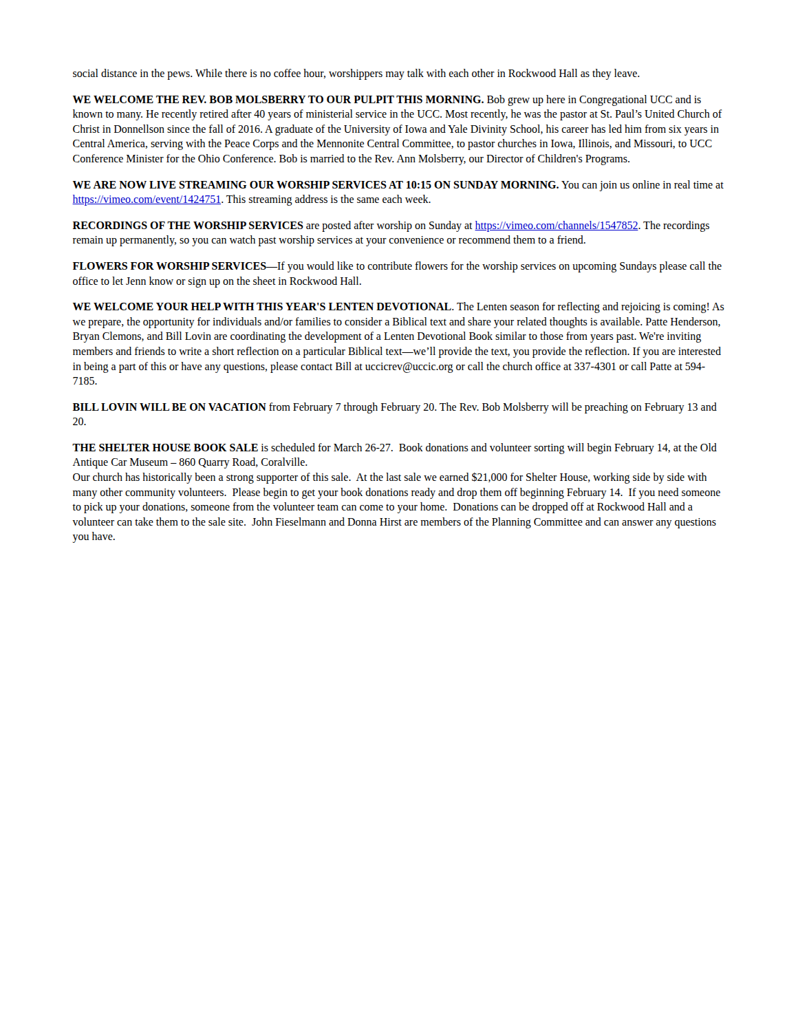social distance in the pews. While there is no coffee hour, worshippers may talk with each other in Rockwood Hall as they leave.
WE WELCOME THE REV. BOB MOLSBERRY TO OUR PULPIT THIS MORNING. Bob grew up here in Congregational UCC and is known to many. He recently retired after 40 years of ministerial service in the UCC. Most recently, he was the pastor at St. Paul’s United Church of Christ in Donnellson since the fall of 2016. A graduate of the University of Iowa and Yale Divinity School, his career has led him from six years in Central America, serving with the Peace Corps and the Mennonite Central Committee, to pastor churches in Iowa, Illinois, and Missouri, to UCC Conference Minister for the Ohio Conference. Bob is married to the Rev. Ann Molsberry, our Director of Children's Programs.
WE ARE NOW LIVE STREAMING OUR WORSHIP SERVICES AT 10:15 ON SUNDAY MORNING. You can join us online in real time at https://vimeo.com/event/1424751. This streaming address is the same each week.
RECORDINGS OF THE WORSHIP SERVICES are posted after worship on Sunday at https://vimeo.com/channels/1547852. The recordings remain up permanently, so you can watch past worship services at your convenience or recommend them to a friend.
FLOWERS FOR WORSHIP SERVICES—If you would like to contribute flowers for the worship services on upcoming Sundays please call the office to let Jenn know or sign up on the sheet in Rockwood Hall.
WE WELCOME YOUR HELP WITH THIS YEAR'S LENTEN DEVOTIONAL. The Lenten season for reflecting and rejoicing is coming! As we prepare, the opportunity for individuals and/or families to consider a Biblical text and share your related thoughts is available. Patte Henderson, Bryan Clemons, and Bill Lovin are coordinating the development of a Lenten Devotional Book similar to those from years past. We're inviting members and friends to write a short reflection on a particular Biblical text—we’ll provide the text, you provide the reflection. If you are interested in being a part of this or have any questions, please contact Bill at uccicrev@uccic.org or call the church office at 337-4301 or call Patte at 594-7185.
BILL LOVIN WILL BE ON VACATION from February 7 through February 20. The Rev. Bob Molsberry will be preaching on February 13 and 20.
THE SHELTER HOUSE BOOK SALE is scheduled for March 26-27. Book donations and volunteer sorting will begin February 14, at the Old Antique Car Museum – 860 Quarry Road, Coralville.
Our church has historically been a strong supporter of this sale. At the last sale we earned $21,000 for Shelter House, working side by side with many other community volunteers. Please begin to get your book donations ready and drop them off beginning February 14. If you need someone to pick up your donations, someone from the volunteer team can come to your home. Donations can be dropped off at Rockwood Hall and a volunteer can take them to the sale site. John Fieselmann and Donna Hirst are members of the Planning Committee and can answer any questions you have.